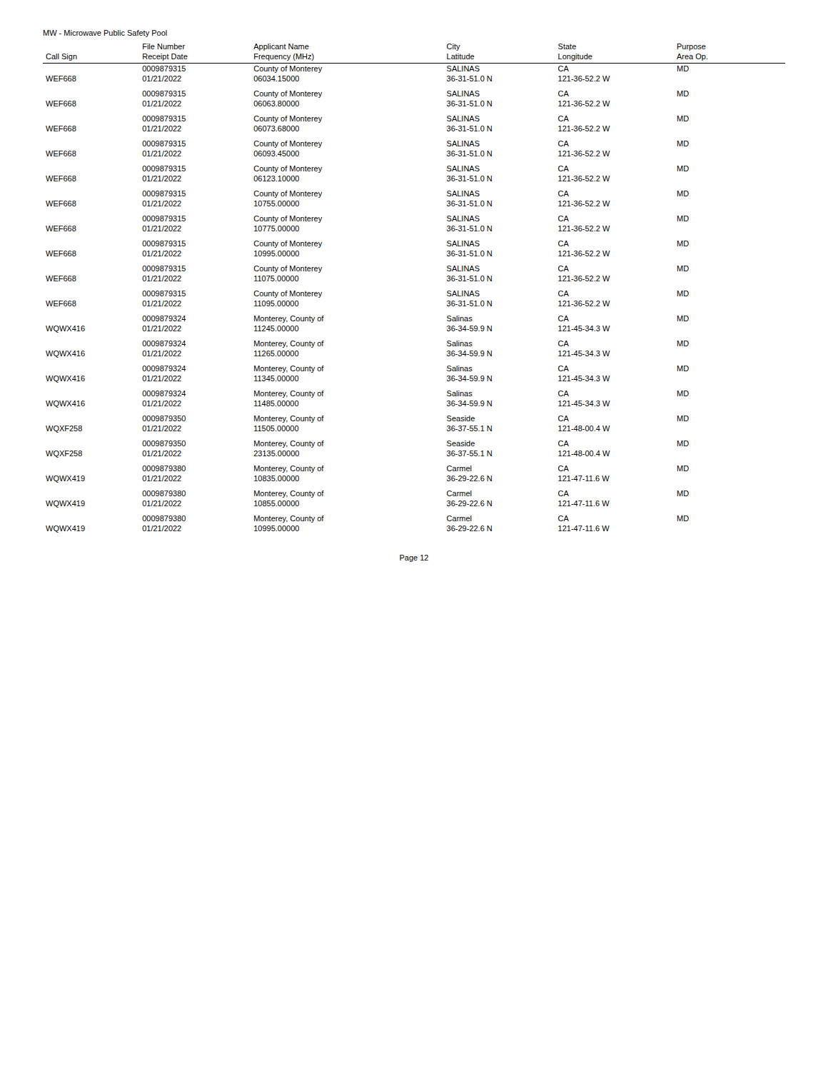MW - Microwave Public Safety Pool
| | File Number | Applicant Name | City | State | Purpose |
| --- | --- | --- | --- | --- | --- |
| Call Sign | Receipt Date | Frequency (MHz) | Latitude | Longitude | Area Op. |
| | 0009879315 | County of Monterey | SALINAS | CA | MD |
| WEF668 | 01/21/2022 | 06034.15000 | 36-31-51.0 N | 121-36-52.2 W | |
| | 0009879315 | County of Monterey | SALINAS | CA | MD |
| WEF668 | 01/21/2022 | 06063.80000 | 36-31-51.0 N | 121-36-52.2 W | |
| | 0009879315 | County of Monterey | SALINAS | CA | MD |
| WEF668 | 01/21/2022 | 06073.68000 | 36-31-51.0 N | 121-36-52.2 W | |
| | 0009879315 | County of Monterey | SALINAS | CA | MD |
| WEF668 | 01/21/2022 | 06093.45000 | 36-31-51.0 N | 121-36-52.2 W | |
| | 0009879315 | County of Monterey | SALINAS | CA | MD |
| WEF668 | 01/21/2022 | 06123.10000 | 36-31-51.0 N | 121-36-52.2 W | |
| | 0009879315 | County of Monterey | SALINAS | CA | MD |
| WEF668 | 01/21/2022 | 10755.00000 | 36-31-51.0 N | 121-36-52.2 W | |
| | 0009879315 | County of Monterey | SALINAS | CA | MD |
| WEF668 | 01/21/2022 | 10775.00000 | 36-31-51.0 N | 121-36-52.2 W | |
| | 0009879315 | County of Monterey | SALINAS | CA | MD |
| WEF668 | 01/21/2022 | 10995.00000 | 36-31-51.0 N | 121-36-52.2 W | |
| | 0009879315 | County of Monterey | SALINAS | CA | MD |
| WEF668 | 01/21/2022 | 11075.00000 | 36-31-51.0 N | 121-36-52.2 W | |
| | 0009879315 | County of Monterey | SALINAS | CA | MD |
| WEF668 | 01/21/2022 | 11095.00000 | 36-31-51.0 N | 121-36-52.2 W | |
| | 0009879324 | Monterey, County of | Salinas | CA | MD |
| WQWX416 | 01/21/2022 | 11245.00000 | 36-34-59.9 N | 121-45-34.3 W | |
| | 0009879324 | Monterey, County of | Salinas | CA | MD |
| WQWX416 | 01/21/2022 | 11265.00000 | 36-34-59.9 N | 121-45-34.3 W | |
| | 0009879324 | Monterey, County of | Salinas | CA | MD |
| WQWX416 | 01/21/2022 | 11345.00000 | 36-34-59.9 N | 121-45-34.3 W | |
| | 0009879324 | Monterey, County of | Salinas | CA | MD |
| WQWX416 | 01/21/2022 | 11485.00000 | 36-34-59.9 N | 121-45-34.3 W | |
| | 0009879350 | Monterey, County of | Seaside | CA | MD |
| WQXF258 | 01/21/2022 | 11505.00000 | 36-37-55.1 N | 121-48-00.4 W | |
| | 0009879350 | Monterey, County of | Seaside | CA | MD |
| WQXF258 | 01/21/2022 | 23135.00000 | 36-37-55.1 N | 121-48-00.4 W | |
| | 0009879380 | Monterey, County of | Carmel | CA | MD |
| WQWX419 | 01/21/2022 | 10835.00000 | 36-29-22.6 N | 121-47-11.6 W | |
| | 0009879380 | Monterey, County of | Carmel | CA | MD |
| WQWX419 | 01/21/2022 | 10855.00000 | 36-29-22.6 N | 121-47-11.6 W | |
| | 0009879380 | Monterey, County of | Carmel | CA | MD |
| WQWX419 | 01/21/2022 | 10995.00000 | 36-29-22.6 N | 121-47-11.6 W | |
Page 12